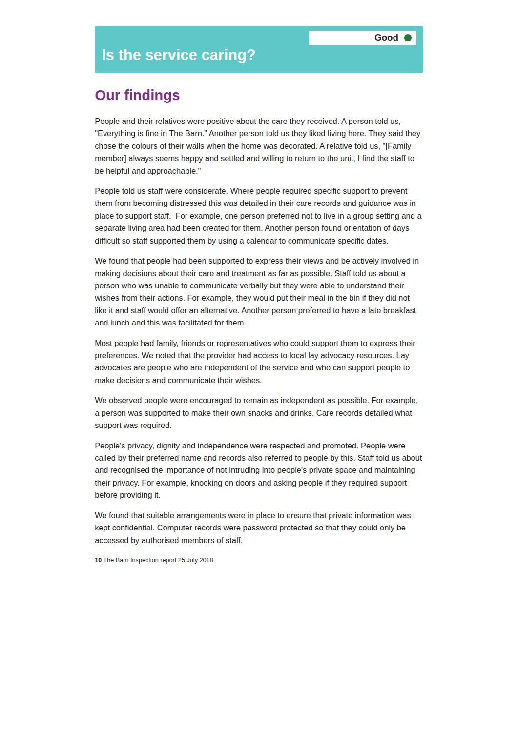Good
Is the service caring?
Our findings
People and their relatives were positive about the care they received. A person told us, "Everything is fine in The Barn." Another person told us they liked living here. They said they chose the colours of their walls when the home was decorated. A relative told us, "[Family member] always seems happy and settled and willing to return to the unit, I find the staff to be helpful and approachable."
People told us staff were considerate. Where people required specific support to prevent them from becoming distressed this was detailed in their care records and guidance was in place to support staff. For example, one person preferred not to live in a group setting and a separate living area had been created for them. Another person found orientation of days difficult so staff supported them by using a calendar to communicate specific dates.
We found that people had been supported to express their views and be actively involved in making decisions about their care and treatment as far as possible. Staff told us about a person who was unable to communicate verbally but they were able to understand their wishes from their actions. For example, they would put their meal in the bin if they did not like it and staff would offer an alternative. Another person preferred to have a late breakfast and lunch and this was facilitated for them.
Most people had family, friends or representatives who could support them to express their preferences. We noted that the provider had access to local lay advocacy resources. Lay advocates are people who are independent of the service and who can support people to make decisions and communicate their wishes.
We observed people were encouraged to remain as independent as possible. For example, a person was supported to make their own snacks and drinks. Care records detailed what support was required.
People's privacy, dignity and independence were respected and promoted. People were called by their preferred name and records also referred to people by this. Staff told us about and recognised the importance of not intruding into people's private space and maintaining their privacy. For example, knocking on doors and asking people if they required support before providing it.
We found that suitable arrangements were in place to ensure that private information was kept confidential. Computer records were password protected so that they could only be accessed by authorised members of staff.
10 The Barn Inspection report 25 July 2018